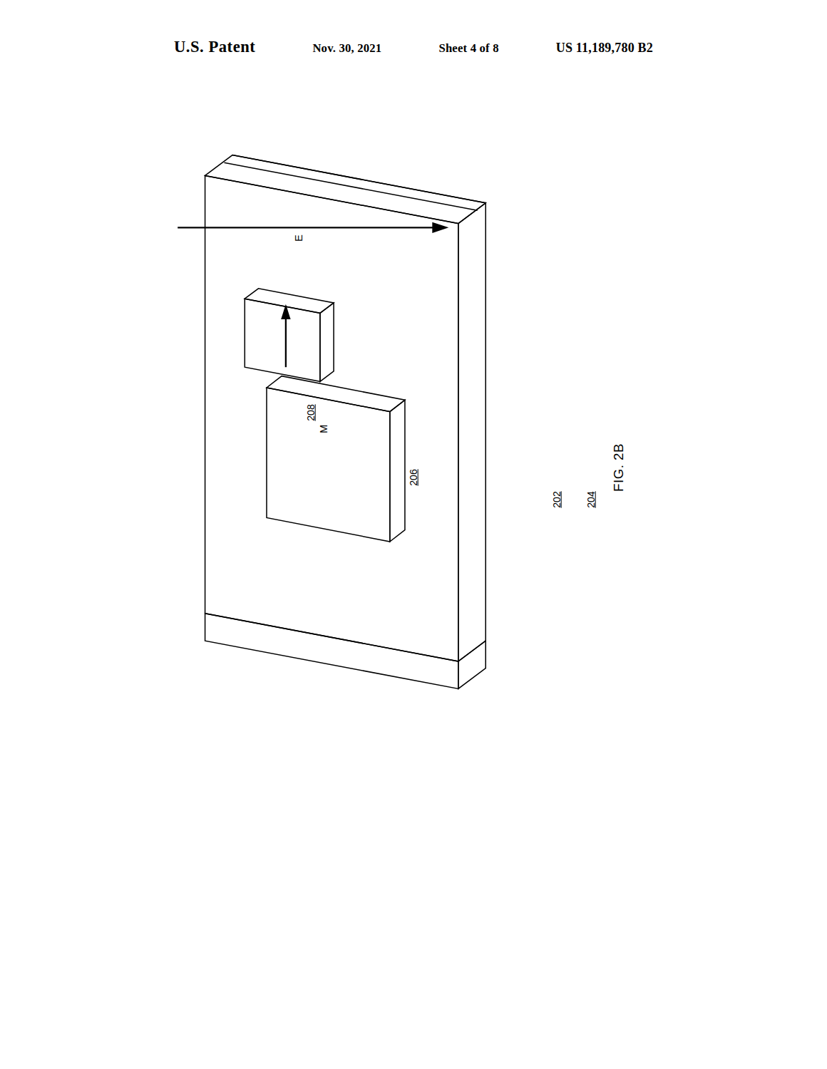U.S. Patent Nov. 30, 2021 Sheet 4 of 8 US 11,189,780 B2
202 204 206 208 E M
FIG. 2B